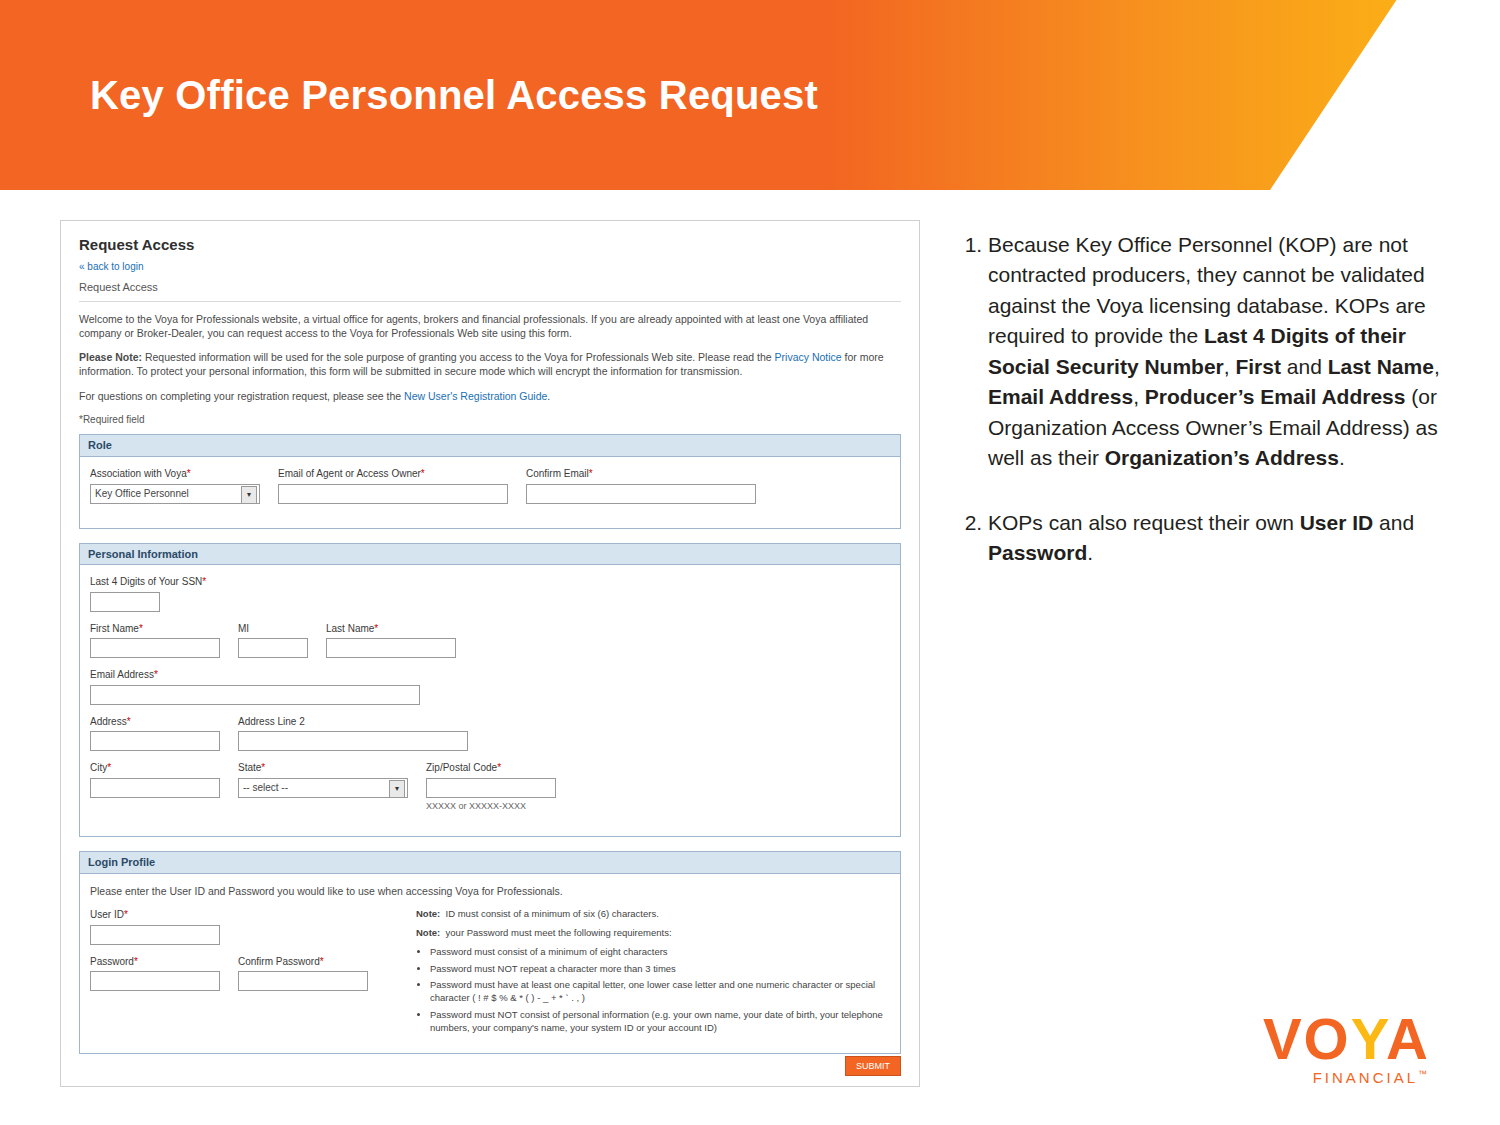Key Office Personnel Access Request
Request Access
« back to login
Request Access
Welcome to the Voya for Professionals website, a virtual office for agents, brokers and financial professionals. If you are already appointed with at least one Voya affiliated company or Broker-Dealer, you can request access to the Voya for Professionals Web site using this form.
Please Note: Requested information will be used for the sole purpose of granting you access to the Voya for Professionals Web site. Please read the Privacy Notice for more information. To protect your personal information, this form will be submitted in secure mode which will encrypt the information for transmission.
For questions on completing your registration request, please see the New User's Registration Guide.
*Required field
Role
Association with Voya*
Key Office Personnel
Email of Agent or Access Owner*
Confirm Email*
Personal Information
Last 4 Digits of Your SSN*
First Name*
MI
Last Name*
Email Address*
Address*
Address Line 2
City*
State*
-- select --
Zip/Postal Code*
XXXXX or XXXXX-XXXX
Login Profile
Please enter the User ID and Password you would like to use when accessing Voya for Professionals.
User ID*
Password*
Confirm Password*
Note: ID must consist of a minimum of six (6) characters.
Note: your Password must meet the following requirements:
Password must consist of a minimum of eight characters
Password must NOT repeat a character more than 3 times
Password must have at least one capital letter, one lower case letter and one numeric character or special character ( ! # $ % & * ( ) - _ + * ` . , )
Password must NOT consist of personal information (e.g. your own name, your date of birth, your telephone numbers, your company's name, your system ID or your account ID)
SUBMIT
Because Key Office Personnel (KOP) are not contracted producers, they cannot be validated against the Voya licensing database. KOPs are required to provide the Last 4 Digits of their Social Security Number, First and Last Name, Email Address, Producer’s Email Address (or Organization Access Owner’s Email Address) as well as their Organization’s Address.
KOPs can also request their own User ID and Password.
VOYA
FINANCIAL™